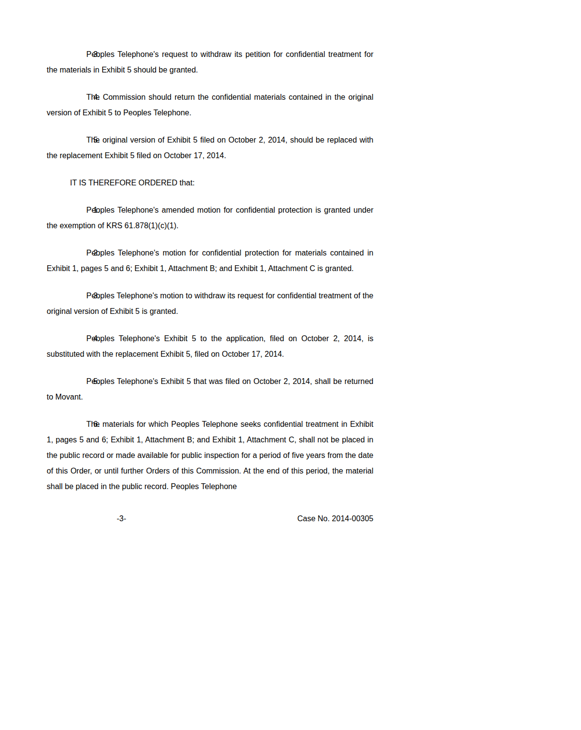3. Peoples Telephone's request to withdraw its petition for confidential treatment for the materials in Exhibit 5 should be granted.
4. The Commission should return the confidential materials contained in the original version of Exhibit 5 to Peoples Telephone.
5. The original version of Exhibit 5 filed on October 2, 2014, should be replaced with the replacement Exhibit 5 filed on October 17, 2014.
IT IS THEREFORE ORDERED that:
1. Peoples Telephone's amended motion for confidential protection is granted under the exemption of KRS 61.878(1)(c)(1).
2. Peoples Telephone's motion for confidential protection for materials contained in Exhibit 1, pages 5 and 6; Exhibit 1, Attachment B; and Exhibit 1, Attachment C is granted.
3. Peoples Telephone's motion to withdraw its request for confidential treatment of the original version of Exhibit 5 is granted.
4. Peoples Telephone's Exhibit 5 to the application, filed on October 2, 2014, is substituted with the replacement Exhibit 5, filed on October 17, 2014.
5. Peoples Telephone's Exhibit 5 that was filed on October 2, 2014, shall be returned to Movant.
6. The materials for which Peoples Telephone seeks confidential treatment in Exhibit 1, pages 5 and 6; Exhibit 1, Attachment B; and Exhibit 1, Attachment C, shall not be placed in the public record or made available for public inspection for a period of five years from the date of this Order, or until further Orders of this Commission. At the end of this period, the material shall be placed in the public record. Peoples Telephone
-3- Case No. 2014-00305